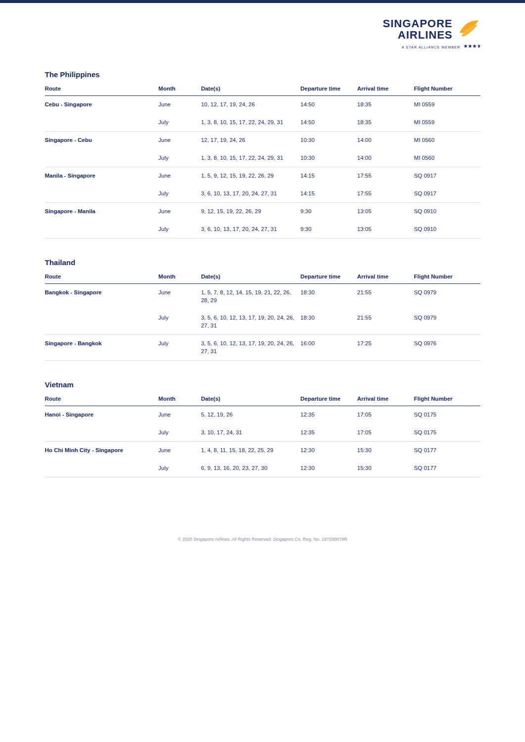SINGAPORE
AIRLINES
A STAR ALLIANCE MEMBER
The Philippines
| Route | Month | Date(s) | Departure time | Arrival time | Flight Number |
| --- | --- | --- | --- | --- | --- |
| Cebu - Singapore | June | 10, 12, 17, 19, 24, 26 | 14:50 | 18:35 | MI 0559 |
| | July | 1, 3, 8, 10, 15, 17, 22, 24, 29, 31 | 14:50 | 18:35 | MI 0559 |
| Singapore - Cebu | June | 12, 17, 19, 24, 26 | 10:30 | 14:00 | MI 0560 |
| | July | 1, 3, 8, 10, 15, 17, 22, 24, 29, 31 | 10:30 | 14:00 | MI 0560 |
| Manila - Singapore | June | 1, 5, 9, 12, 15, 19, 22, 26, 29 | 14:15 | 17:55 | SQ 0917 |
| | July | 3, 6, 10, 13, 17, 20, 24, 27, 31 | 14:15 | 17:55 | SQ 0917 |
| Singapore - Manila | June | 9, 12, 15, 19, 22, 26, 29 | 9:30 | 13:05 | SQ 0910 |
| | July | 3, 6, 10, 13, 17, 20, 24, 27, 31 | 9:30 | 13:05 | SQ 0910 |
Thailand
| Route | Month | Date(s) | Departure time | Arrival time | Flight Number |
| --- | --- | --- | --- | --- | --- |
| Bangkok - Singapore | June | 1, 5, 7, 8, 12, 14, 15, 19, 21, 22, 26, 28, 29 | 18:30 | 21:55 | SQ 0979 |
| | July | 3, 5, 6, 10, 12, 13, 17, 19, 20, 24, 26, 27, 31 | 18:30 | 21:55 | SQ 0979 |
| Singapore - Bangkok | July | 3, 5, 6, 10, 12, 13, 17, 19, 20, 24, 26, 27, 31 | 16:00 | 17:25 | SQ 0976 |
Vietnam
| Route | Month | Date(s) | Departure time | Arrival time | Flight Number |
| --- | --- | --- | --- | --- | --- |
| Hanoi - Singapore | June | 5, 12, 19, 26 | 12:35 | 17:05 | SQ 0175 |
| | July | 3, 10, 17, 24, 31 | 12:35 | 17:05 | SQ 0175 |
| Ho Chi Minh City - Singapore | June | 1, 4, 8, 11, 15, 18, 22, 25, 29 | 12:30 | 15:30 | SQ 0177 |
| | July | 6, 9, 13, 16, 20, 23, 27, 30 | 12:30 | 15:30 | SQ 0177 |
© 2020 Singapore Airlines. All Rights Reserved. Singapore Co. Reg. No. 197200078R